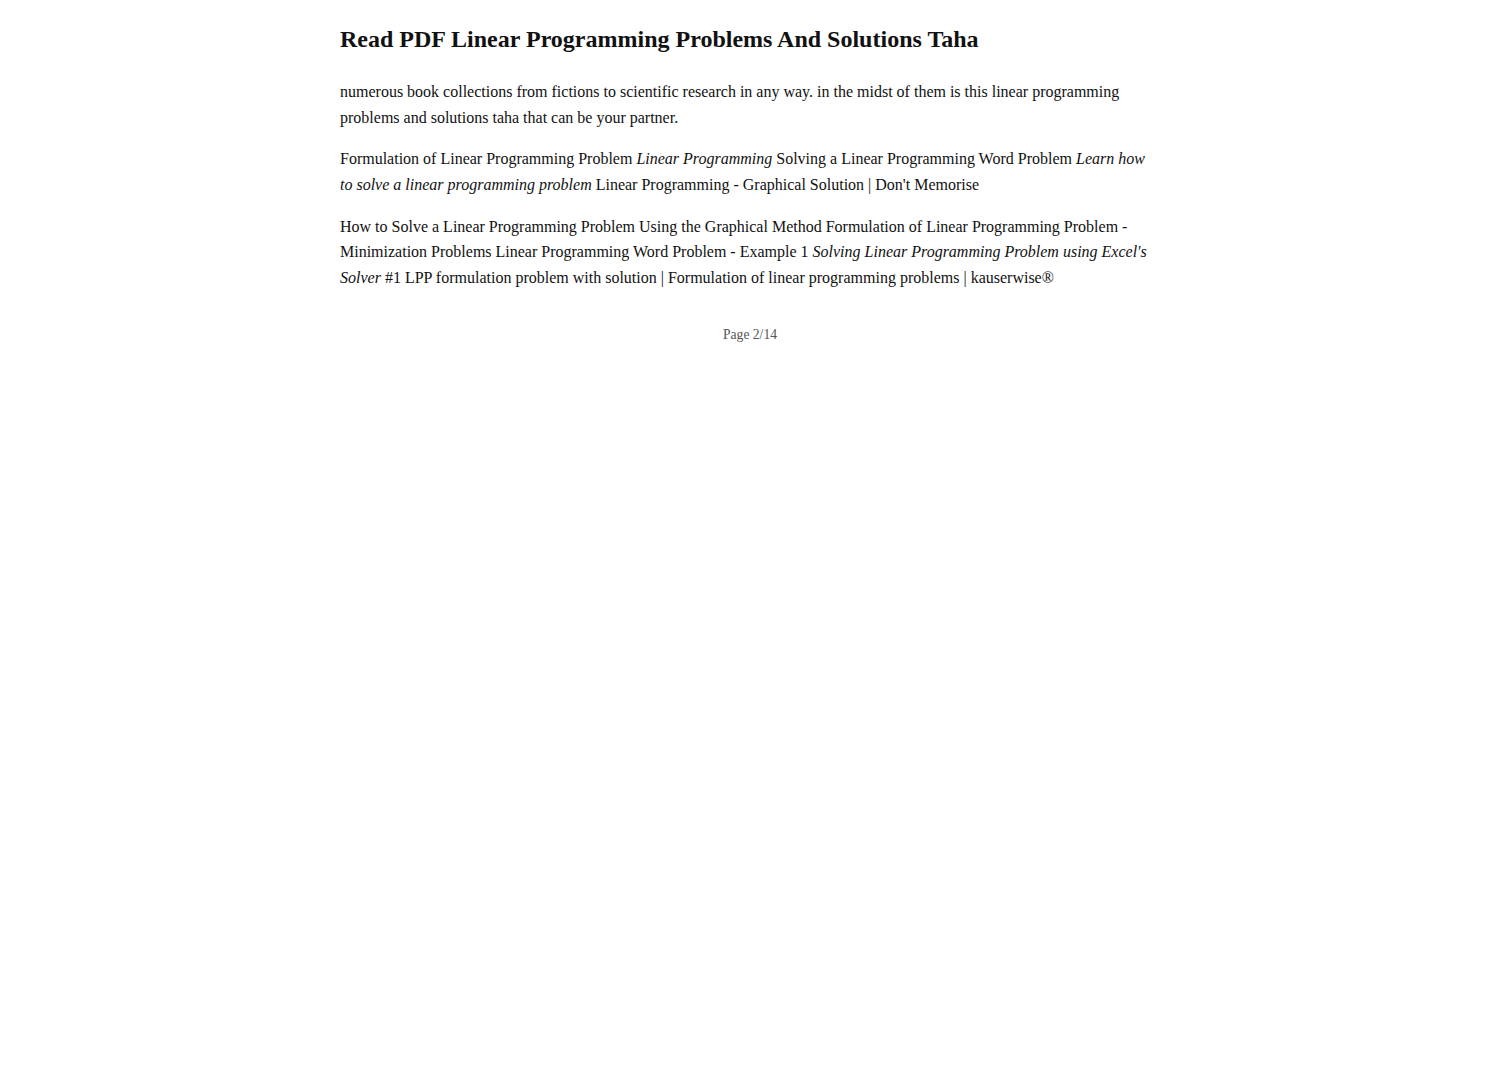Read PDF Linear Programming Problems And Solutions Taha
numerous book collections from fictions to scientific research in any way. in the midst of them is this linear programming problems and solutions taha that can be your partner.
Formulation of Linear Programming Problem Linear Programming Solving a Linear Programming Word Problem Learn how to solve a linear programming problem Linear Programming - Graphical Solution | Don't Memorise
How to Solve a Linear Programming Problem Using the Graphical Method Formulation of Linear Programming Problem - Minimization Problems Linear Programming Word Problem - Example 1 Solving Linear Programming Problem using Excel's Solver #1 LPP formulation problem with solution | Formulation of linear programming problems | kauserwise®
Page 2/14